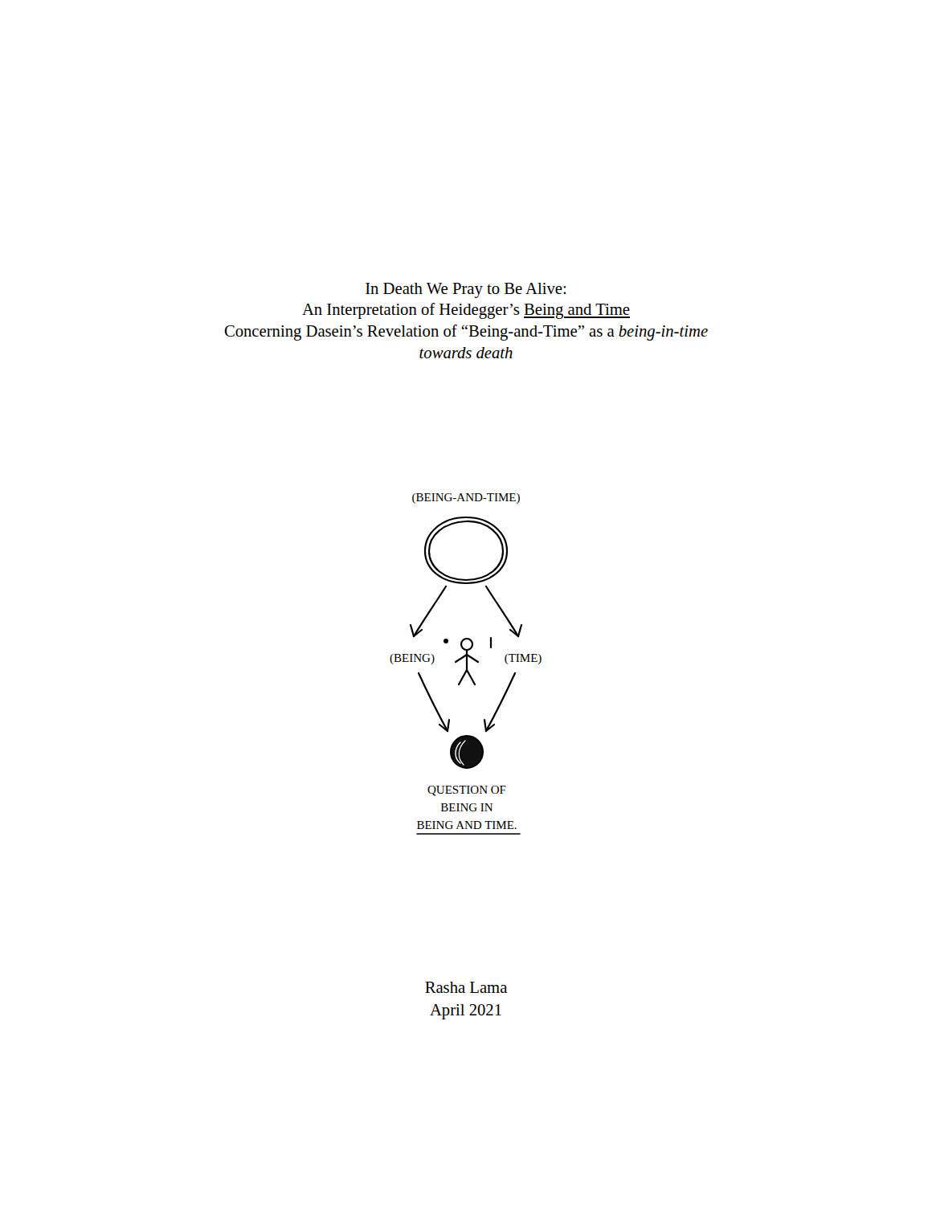In Death We Pray to Be Alive:
An Interpretation of Heidegger’s Being and Time
Concerning Dasein’s Revelation of “Being-and-Time” as a being-in-time towards death
(BEING-AND-TIME) (BEING) (TIME) QUESTION OF BEING IN BEING AND TIME.
Rasha Lama
April 2021